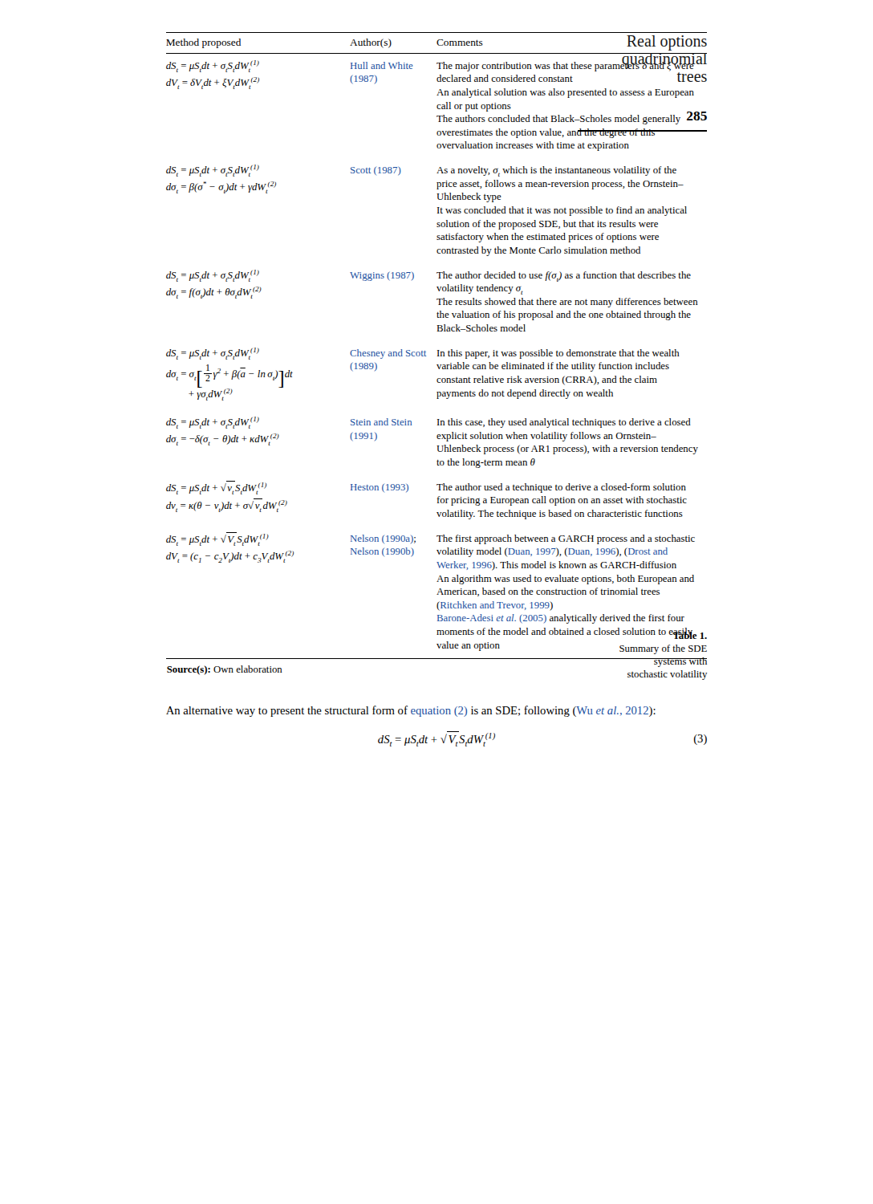Real options
quadrinomial
trees
285
Summary of the SDE systems with stochastic volatility
| Method proposed | Author(s) | Comments |
| --- | --- | --- |
| dS t = μS t dt + σ t S t dW t (1) dV t = δV t dt + ξV t dW t (2) | Hull and White (1987) | The major contribution was that these parameters δ and ξ were declared and considered constant An analytical solution was also presented to assess a European call or put options The authors concluded that Black–Scholes model generally overestimates the option value, and the degree of this overvaluation increases with time at expiration |
| dS t = μS t dt + σ t S t dW t (1) dσ t = β(σ * − σ t )dt + γdW t (2) | Scott (1987) | As a novelty, σ t which is the instantaneous volatility of the price asset, follows a mean-reversion process, the Ornstein–Uhlenbeck type It was concluded that it was not possible to find an analytical solution of the proposed SDE, but that its results were satisfactory when the estimated prices of options were contrasted by the Monte Carlo simulation method |
| dS t = μS t dt + σ t S t dW t (1) dσ t = f(σ t )dt + θσ t dW t (2) | Wiggins (1987) | The author decided to use f(σ t ) as a function that describes the volatility tendency σ t The results showed that there are not many differences between the valuation of his proposal and the one obtained through the Black–Scholes model |
| dS t = μS t dt + σ t S t dW t (1) dσ t = σ t [ 1 2 γ 2 + β( a − ln σ t ) ] dt + γσ t dW t (2) | Chesney and Scott (1989) | In this paper, it was possible to demonstrate that the wealth variable can be eliminated if the utility function includes constant relative risk aversion (CRRA), and the claim payments do not depend directly on wealth |
| dS t = μS t dt + σ t S t dW t (1) dσ t = − δ(σ t − θ)dt + κdW t (2) | Stein and Stein (1991) | In this case, they used analytical techniques to derive a closed explicit solution when volatility follows an Ornstein–Uhlenbeck process (or AR1 process), with a reversion tendency to the long-term mean θ |
| dS t = μS t dt + √ v t S t dW t (1) dv t = κ(θ − v t )dt + σ √ v t dW t (2) | Heston (1993) | The author used a technique to derive a closed-form solution for pricing a European call option on an asset with stochastic volatility. The technique is based on characteristic functions |
| dS t = μS t dt + √ V t S t dW t (1) dV t = (c 1 − c 2 V t )dt + c 3 V t dW t (2) | Nelson (1990a) ; Nelson (1990b) | The first approach between a GARCH process and a stochastic volatility model ( Duan, 1997 ), ( Duan, 1996 ), ( Drost and Werker, 1996 ). This model is known as GARCH-diffusion An algorithm was used to evaluate options, both European and American, based on the construction of trinomial trees ( Ritchken and Trevor, 1999 ) Barone-Adesi et al. (2005) analytically derived the first four moments of the model and obtained a closed solution to easily value an option |
| Source(s): Own elaboration |
Table 1.
Summary of the SDE
systems with
stochastic volatility
An alternative way to present the structural form of equation (2) is an SDE; following (Wu et al., 2012):
dSt = μStdt + √Vt StdWt(1) (3)